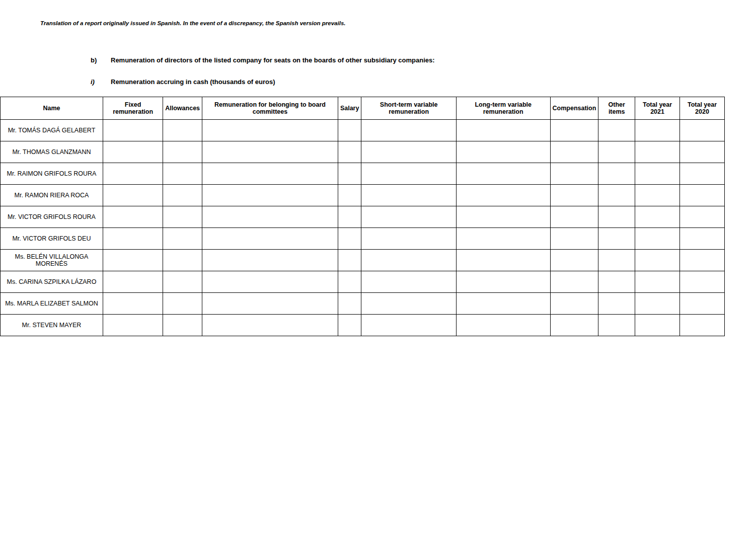Translation of a report originally issued in Spanish. In the event of a discrepancy, the Spanish version prevails.
b) Remuneration of directors of the listed company for seats on the boards of other subsidiary companies:
i) Remuneration accruing in cash (thousands of euros)
| Name | Fixed remuneration | Allowances | Remuneration for belonging to board committees | Salary | Short-term variable remuneration | Long-term variable remuneration | Compensation | Other items | Total year 2021 | Total year 2020 |
| --- | --- | --- | --- | --- | --- | --- | --- | --- | --- | --- |
| Mr. TOMÁS DAGÁ GELABERT | | | | | | | | | | |
| Mr. THOMAS GLANZMANN | | | | | | | | | | |
| Mr. RAIMON GRIFOLS ROURA | | | | | | | | | | |
| Mr. RAMON RIERA ROCA | | | | | | | | | | |
| Mr. VICTOR GRIFOLS ROURA | | | | | | | | | | |
| Mr. VICTOR GRIFOLS DEU | | | | | | | | | | |
| Ms. BELÉN VILLALONGA MORENÉS | | | | | | | | | | |
| Ms. CARINA SZPILKA LÁZARO | | | | | | | | | | |
| Ms. MARLA ELIZABET SALMON | | | | | | | | | | |
| Mr. STEVEN MAYER | | | | | | | | | | |